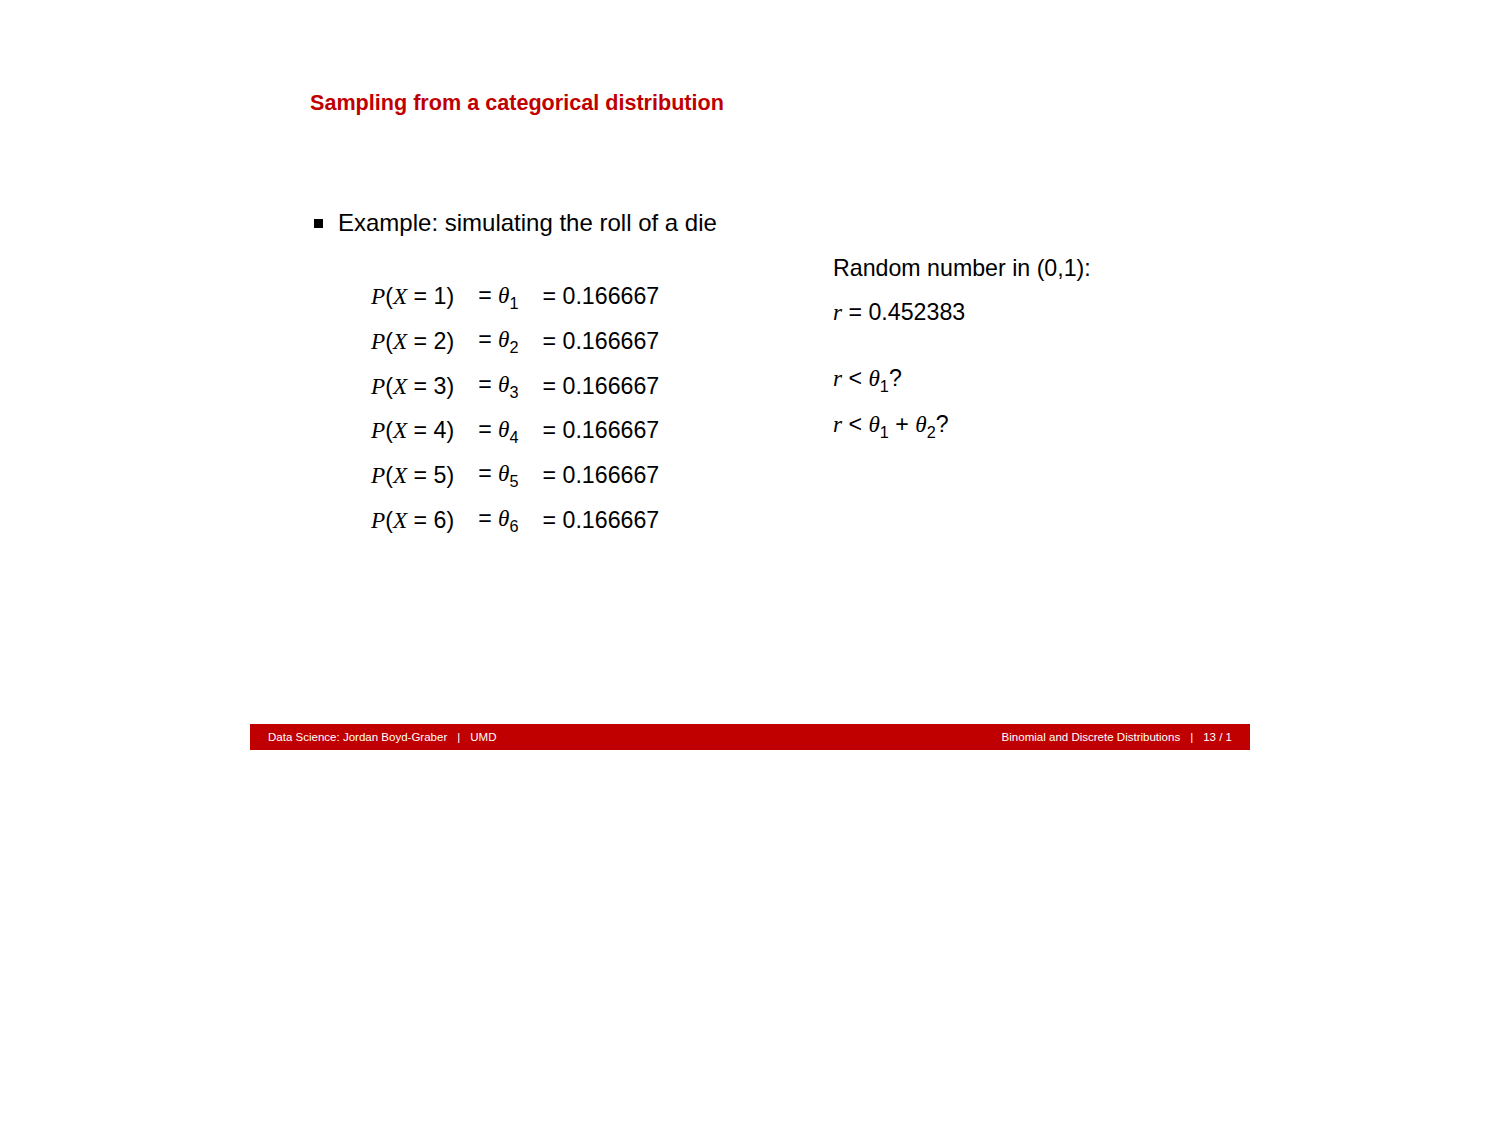Sampling from a categorical distribution
Example: simulating the roll of a die
| P ( X = 1) | = θ 1 | = 0.166667 |
| P ( X = 2) | = θ 2 | = 0.166667 |
| P ( X = 3) | = θ 3 | = 0.166667 |
| P ( X = 4) | = θ 4 | = 0.166667 |
| P ( X = 5) | = θ 5 | = 0.166667 |
| P ( X = 6) | = θ 6 | = 0.166667 |
Random number in (0,1):
r = 0.452383 r < θ 1?
r < θ 1 + θ 2?
Data Science: Jordan Boyd-Graber|UMD
Binomial and Discrete Distributions|13 / 1